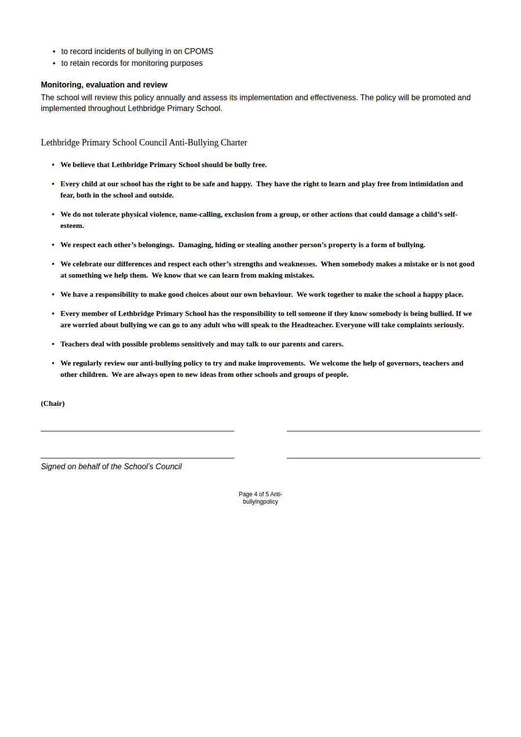to record incidents of bullying in on CPOMS
to retain records for monitoring purposes
Monitoring, evaluation and review
The school will review this policy annually and assess its implementation and effectiveness. The policy will be promoted and implemented throughout Lethbridge Primary School.
Lethbridge Primary School Council Anti-Bullying Charter
We believe that Lethbridge Primary School should be bully free.
Every child at our school has the right to be safe and happy. They have the right to learn and play free from intimidation and fear, both in the school and outside.
We do not tolerate physical violence, name-calling, exclusion from a group, or other actions that could damage a child’s self-esteem.
We respect each other’s belongings. Damaging, hiding or stealing another person’s property is a form of bullying.
We celebrate our differences and respect each other’s strengths and weaknesses. When somebody makes a mistake or is not good at something we help them. We know that we can learn from making mistakes.
We have a responsibility to make good choices about our own behaviour. We work together to make the school a happy place.
Every member of Lethbridge Primary School has the responsibility to tell someone if they know somebody is being bullied. If we are worried about bullying we can go to any adult who will speak to the Headteacher. Everyone will take complaints seriously.
Teachers deal with possible problems sensitively and may talk to our parents and carers.
We regularly review our anti-bullying policy to try and make improvements. We welcome the help of governors, teachers and other children. We are always open to new ideas from other schools and groups of people.
(Chair)
Signed on behalf of the School’s Council
Page 4 of 5 Anti-
bullyingpolicy